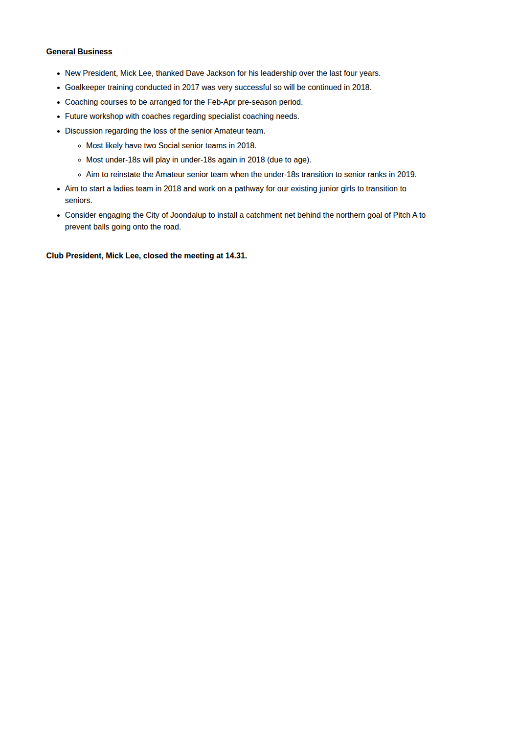General Business
New President, Mick Lee, thanked Dave Jackson for his leadership over the last four years.
Goalkeeper training conducted in 2017 was very successful so will be continued in 2018.
Coaching courses to be arranged for the Feb-Apr pre-season period.
Future workshop with coaches regarding specialist coaching needs.
Discussion regarding the loss of the senior Amateur team.
Most likely have two Social senior teams in 2018.
Most under-18s will play in under-18s again in 2018 (due to age).
Aim to reinstate the Amateur senior team when the under-18s transition to senior ranks in 2019.
Aim to start a ladies team in 2018 and work on a pathway for our existing junior girls to transition to seniors.
Consider engaging the City of Joondalup to install a catchment net behind the northern goal of Pitch A to prevent balls going onto the road.
Club President, Mick Lee, closed the meeting at 14.31.